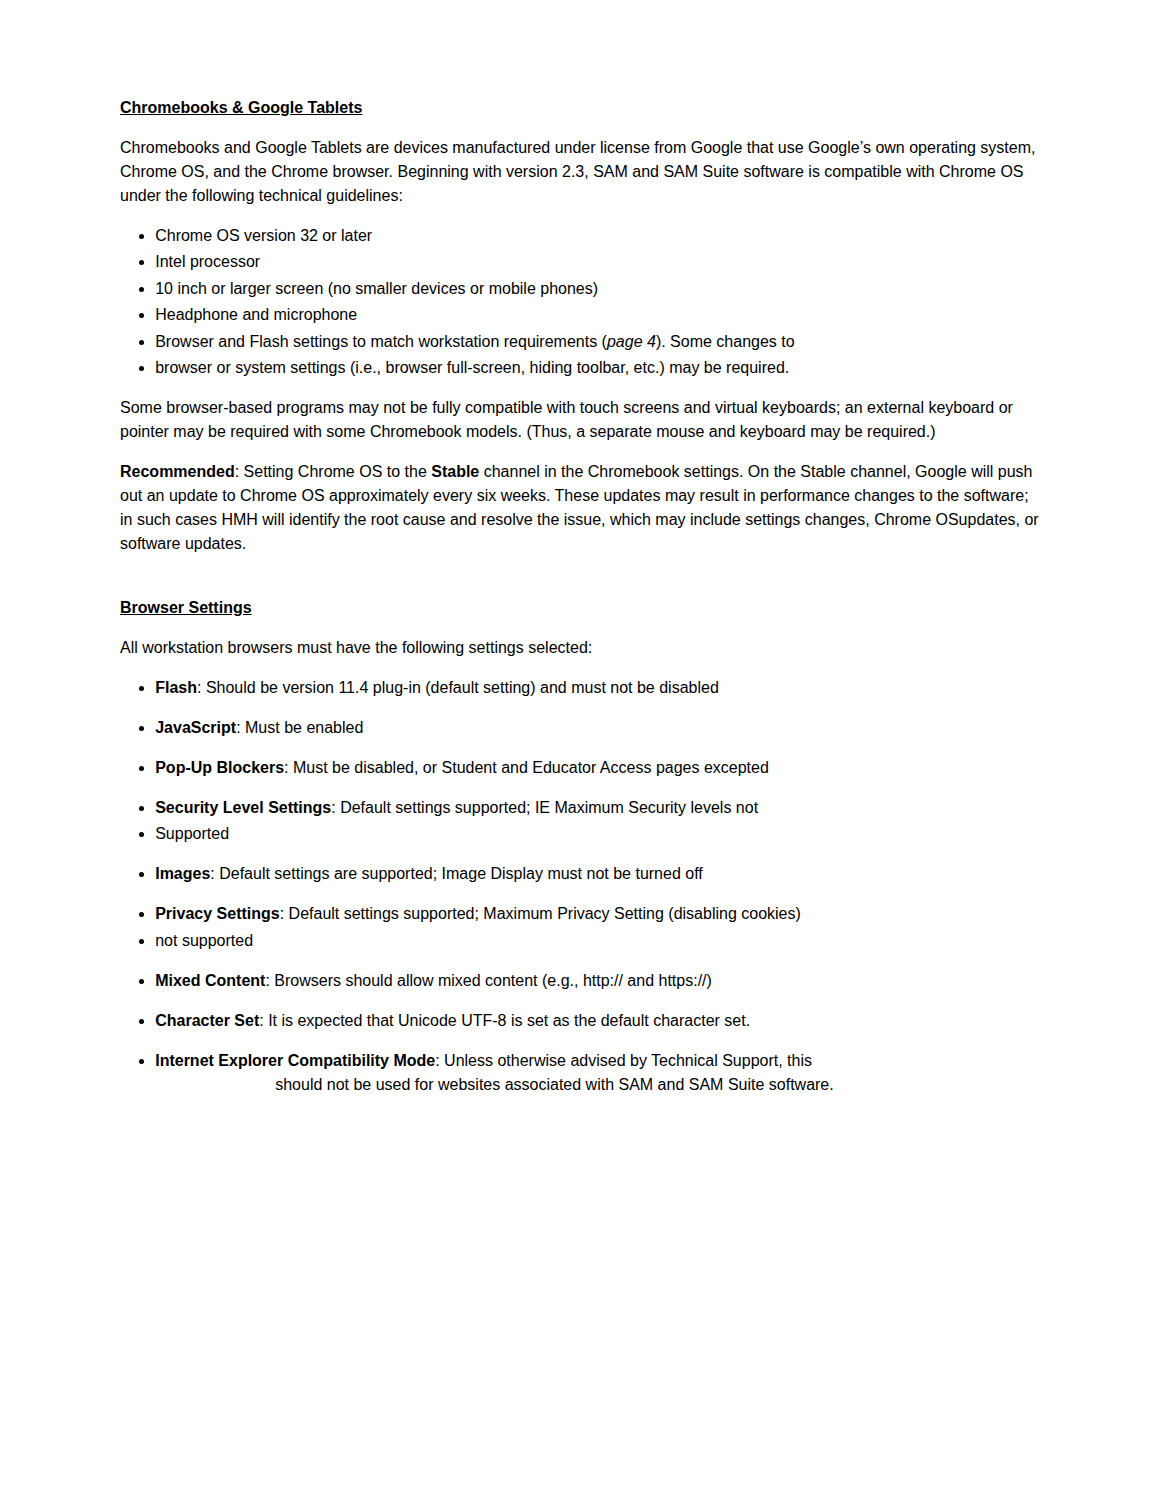Chromebooks & Google Tablets
Chromebooks and Google Tablets are devices manufactured under license from Google that use Google’s own operating system, Chrome OS, and the Chrome browser. Beginning with version 2.3, SAM and SAM Suite software is compatible with Chrome OS under the following technical guidelines:
Chrome OS version 32 or later
Intel processor
10 inch or larger screen (no smaller devices or mobile phones)
Headphone and microphone
Browser and Flash settings to match workstation requirements (page 4). Some changes to
browser or system settings (i.e., browser full-screen, hiding toolbar, etc.) may be required.
Some browser-based programs may not be fully compatible with touch screens and virtual keyboards; an external keyboard or pointer may be required with some Chromebook models. (Thus, a separate mouse and keyboard may be required.)
Recommended: Setting Chrome OS to the Stable channel in the Chromebook settings. On the Stable channel, Google will push out an update to Chrome OS approximately every six weeks. These updates may result in performance changes to the software; in such cases HMH will identify the root cause and resolve the issue, which may include settings changes, Chrome OSupdates, or software updates.
Browser Settings
All workstation browsers must have the following settings selected:
Flash: Should be version 11.4 plug-in (default setting) and must not be disabled
JavaScript: Must be enabled
Pop-Up Blockers: Must be disabled, or Student and Educator Access pages excepted
Security Level Settings: Default settings supported; IE Maximum Security levels not
Supported
Images: Default settings are supported; Image Display must not be turned off
Privacy Settings: Default settings supported; Maximum Privacy Setting (disabling cookies)
not supported
Mixed Content: Browsers should allow mixed content (e.g., http:// and https://)
Character Set: It is expected that Unicode UTF-8 is set as the default character set.
Internet Explorer Compatibility Mode: Unless otherwise advised by Technical Support, this should not be used for websites associated with SAM and SAM Suite software.